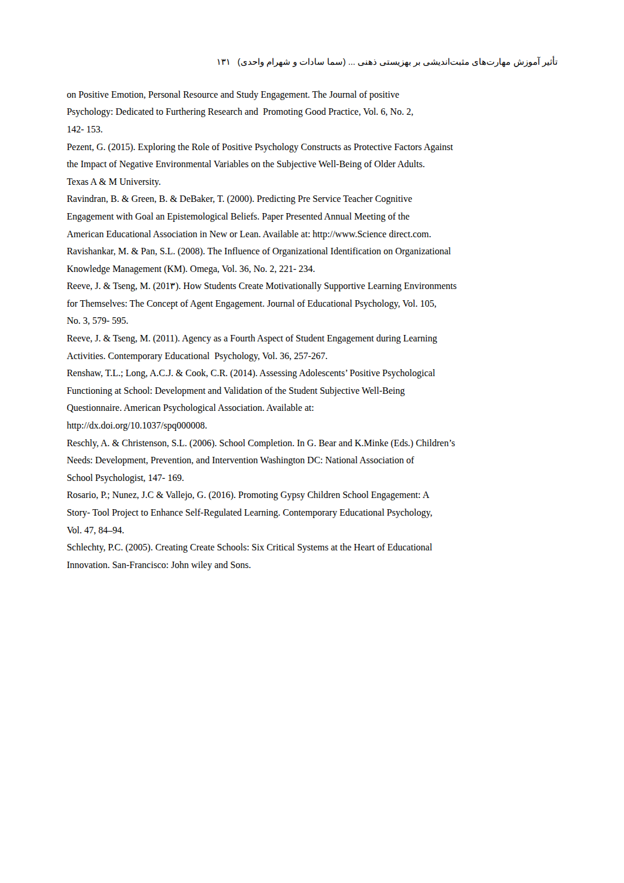تأثیر آموزش مهارت‌های مثبت‌اندیشی بر بهزیستی ذهنی ... (سما سادات و شهرام واحدی) ۱۳۱
on Positive Emotion, Personal Resource and Study Engagement. The Journal of positive
Psychology: Dedicated to Furthering Research and Promoting Good Practice, Vol. 6, No. 2,
142- 153.
Pezent, G. (2015). Exploring the Role of Positive Psychology Constructs as Protective Factors Against
the Impact of Negative Environmental Variables on the Subjective Well-Being of Older Adults.
Texas A & M University.
Ravindran, B. & Green, B. & DeBaker, T. (2000). Predicting Pre Service Teacher Cognitive
Engagement with Goal an Epistemological Beliefs. Paper Presented Annual Meeting of the
American Educational Association in New or Lean. Available at: http://www.Science direct.com.
Ravishankar, M. & Pan, S.L. (2008). The Influence of Organizational Identification on Organizational
Knowledge Management (KM). Omega, Vol. 36, No. 2, 221- 234.
Reeve, J. & Tseng, M. (201۳). How Students Create Motivationally Supportive Learning Environments
for Themselves: The Concept of Agent Engagement. Journal of Educational Psychology, Vol. 105,
No. 3, 579- 595.
Reeve, J. & Tseng, M. (2011). Agency as a Fourth Aspect of Student Engagement during Learning
Activities. Contemporary Educational Psychology, Vol. 36, 257-267.
Renshaw, T.L.; Long, A.C.J. & Cook, C.R. (2014). Assessing Adolescents’ Positive Psychological
Functioning at School: Development and Validation of the Student Subjective Well-Being
Questionnaire. American Psychological Association. Available at:
http://dx.doi.org/10.1037/spq000008.
Reschly, A. & Christenson, S.L. (2006). School Completion. In G. Bear and K.Minke (Eds.) Children’s
Needs: Development, Prevention, and Intervention Washington DC: National Association of
School Psychologist, 147- 169.
Rosario, P.; Nunez, J.C & Vallejo, G. (2016). Promoting Gypsy Children School Engagement: A
Story- Tool Project to Enhance Self-Regulated Learning. Contemporary Educational Psychology,
Vol. 47, 84–94.
Schlechty, P.C. (2005). Creating Create Schools: Six Critical Systems at the Heart of Educational
Innovation. San-Francisco: John wiley and Sons.